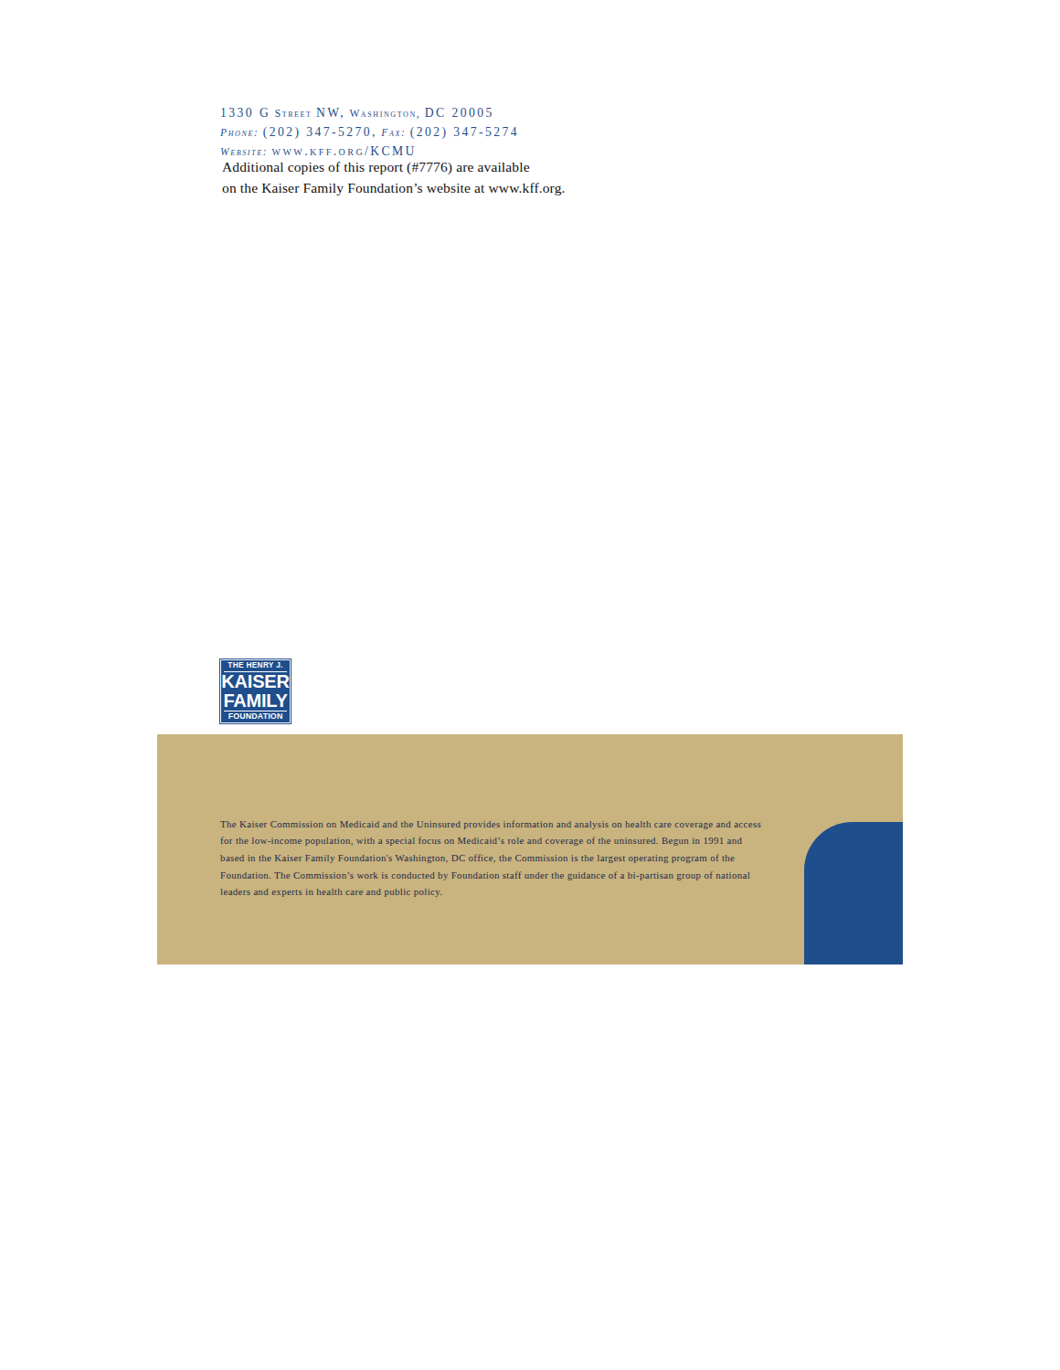1330 G Street NW, Washington, DC 20005
Phone: (202) 347-5270, Fax: (202) 347-5274
Website: www.kff.org/KCMU
Additional copies of this report (#7776) are available
on the Kaiser Family Foundation’s website at www.kff.org.
THE HENRY J.
KAISER
FAMILY
FOUNDATION
The Kaiser Commission on Medicaid and the Uninsured provides information and analysis on health care coverage and access for the low-income population, with a special focus on Medicaid’s role and coverage of the uninsured. Begun in 1991 and based in the Kaiser Family Foundation's Washington, DC office, the Commission is the largest operating program of the Foundation. The Commission’s work is conducted by Foundation staff under the guidance of a bi-partisan group of national leaders and experts in health care and public policy.